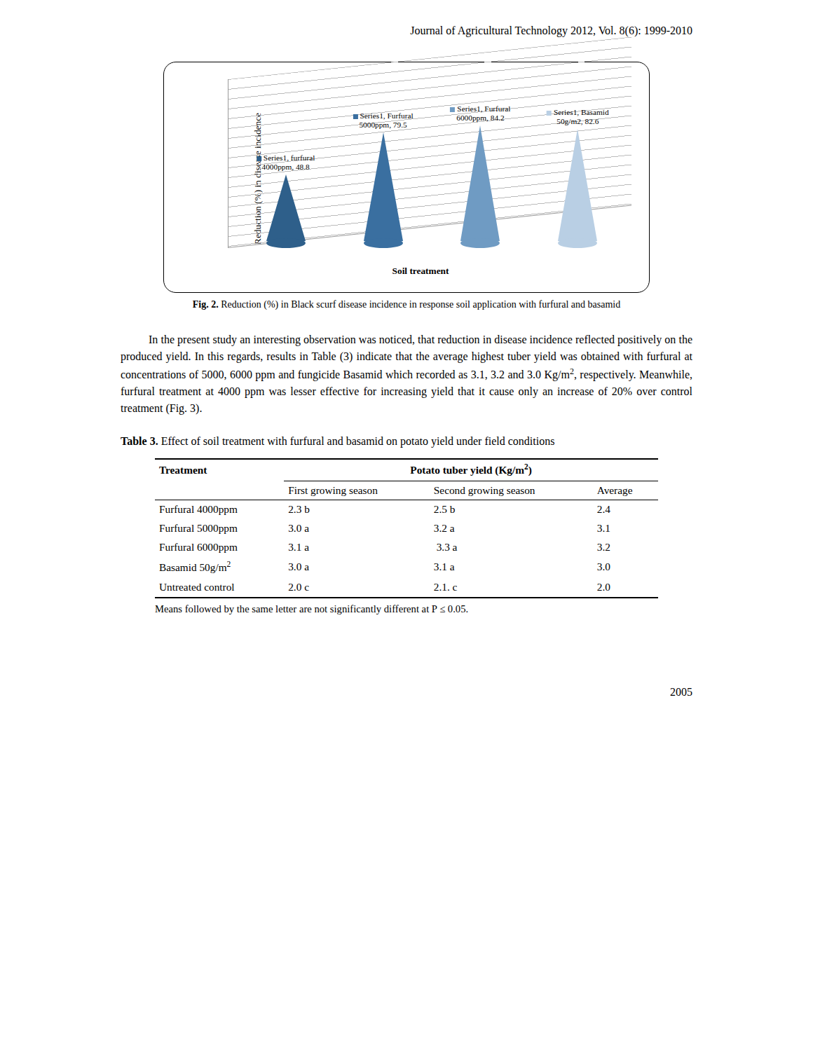Journal of Agricultural Technology 2012, Vol. 8(6): 1999-2010
Reduction (%) in disease incidence
Series1, furfural
4000ppm, 48.8
Series1, Furfural
5000ppm, 79.5
Series1, Furfural
6000ppm, 84.2
Series1, Basamid
50g/m2, 82.6
Soil treatment
Fig. 2. Reduction (%) in Black scurf disease incidence in response soil application with furfural and basamid
In the present study an interesting observation was noticed, that reduction in disease incidence reflected positively on the produced yield. In this regards, results in Table (3) indicate that the average highest tuber yield was obtained with furfural at concentrations of 5000, 6000 ppm and fungicide Basamid which recorded as 3.1, 3.2 and 3.0 Kg/m2, respectively. Meanwhile, furfural treatment at 4000 ppm was lesser effective for increasing yield that it cause only an increase of 20% over control treatment (Fig. 3).
Table 3. Effect of soil treatment with furfural and basamid on potato yield under field conditions
| Treatment | Potato tuber yield (Kg/m 2 ) |
| --- | --- |
| | First growing season | Second growing season | Average |
| Furfural 4000ppm | 2.3 b | 2.5 b | 2.4 |
| Furfural 5000ppm | 3.0 a | 3.2 a | 3.1 |
| Furfural 6000ppm | 3.1 a | 3.3 a | 3.2 |
| Basamid 50g/m 2 | 3.0 a | 3.1 a | 3.0 |
| Untreated control | 2.0 c | 2.1. c | 2.0 |
Means followed by the same letter are not significantly different at P ≤ 0.05.
2005